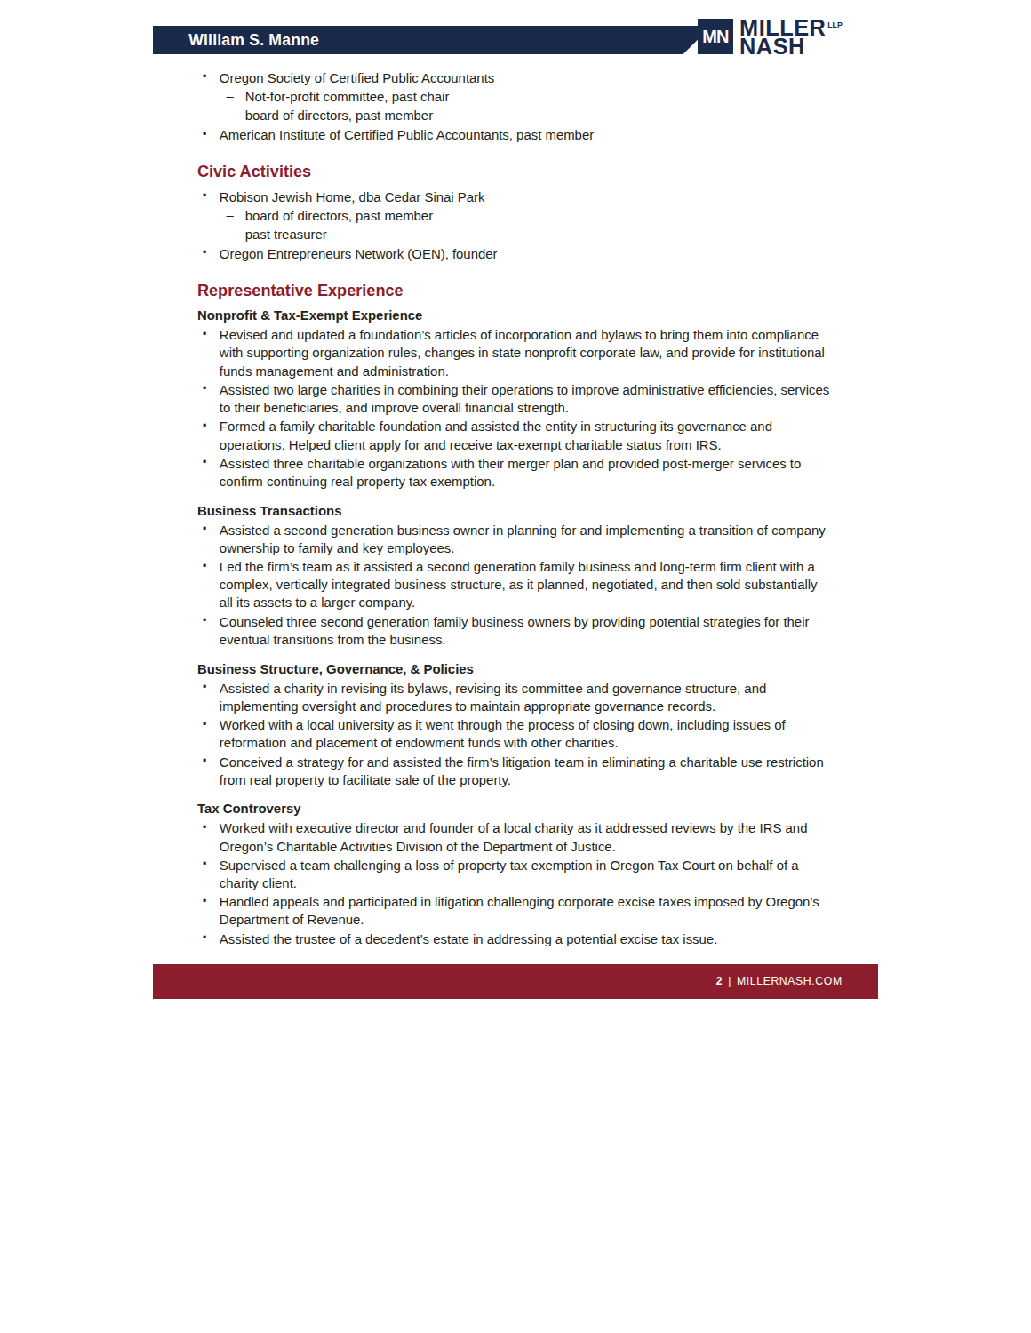William S. Manne
MN
MILLERLLP
NASH
Oregon Society of Certified Public Accountants
Not-for-profit committee, past chair
board of directors, past member
American Institute of Certified Public Accountants, past member
Civic Activities
Robison Jewish Home, dba Cedar Sinai Park
board of directors, past member
past treasurer
Oregon Entrepreneurs Network (OEN), founder
Representative Experience
Nonprofit & Tax-Exempt Experience
Revised and updated a foundation’s articles of incorporation and bylaws to bring them into compliance with supporting organization rules, changes in state nonprofit corporate law, and provide for institutional funds management and administration.
Assisted two large charities in combining their operations to improve administrative efficiencies, services to their beneficiaries, and improve overall financial strength.
Formed a family charitable foundation and assisted the entity in structuring its governance and operations. Helped client apply for and receive tax-exempt charitable status from IRS.
Assisted three charitable organizations with their merger plan and provided post-merger services to confirm continuing real property tax exemption.
Business Transactions
Assisted a second generation business owner in planning for and implementing a transition of company ownership to family and key employees.
Led the firm’s team as it assisted a second generation family business and long-term firm client with a complex, vertically integrated business structure, as it planned, negotiated, and then sold substantially all its assets to a larger company.
Counseled three second generation family business owners by providing potential strategies for their eventual transitions from the business.
Business Structure, Governance, & Policies
Assisted a charity in revising its bylaws, revising its committee and governance structure, and implementing oversight and procedures to maintain appropriate governance records.
Worked with a local university as it went through the process of closing down, including issues of reformation and placement of endowment funds with other charities.
Conceived a strategy for and assisted the firm’s litigation team in eliminating a charitable use restriction from real property to facilitate sale of the property.
Tax Controversy
Worked with executive director and founder of a local charity as it addressed reviews by the IRS and Oregon’s Charitable Activities Division of the Department of Justice.
Supervised a team challenging a loss of property tax exemption in Oregon Tax Court on behalf of a charity client.
Handled appeals and participated in litigation challenging corporate excise taxes imposed by Oregon’s Department of Revenue.
Assisted the trustee of a decedent’s estate in addressing a potential excise tax issue.
2|MILLERNASH.COM